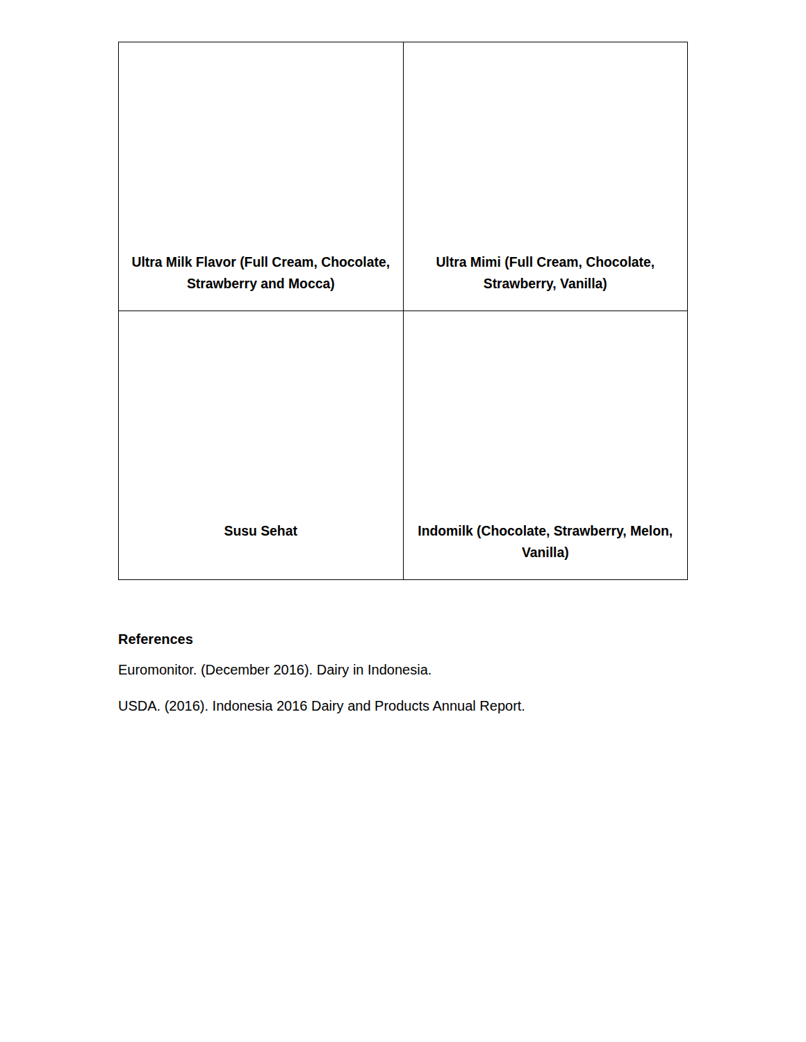| Ultra Milk Flavor (Full Cream, Chocolate, Strawberry and Mocca) | Ultra Mimi (Full Cream, Chocolate, Strawberry, Vanilla) |
| Susu Sehat | Indomilk (Chocolate, Strawberry, Melon, Vanilla) |
References
Euromonitor. (December 2016). Dairy in Indonesia.
USDA. (2016). Indonesia 2016 Dairy and Products Annual Report.